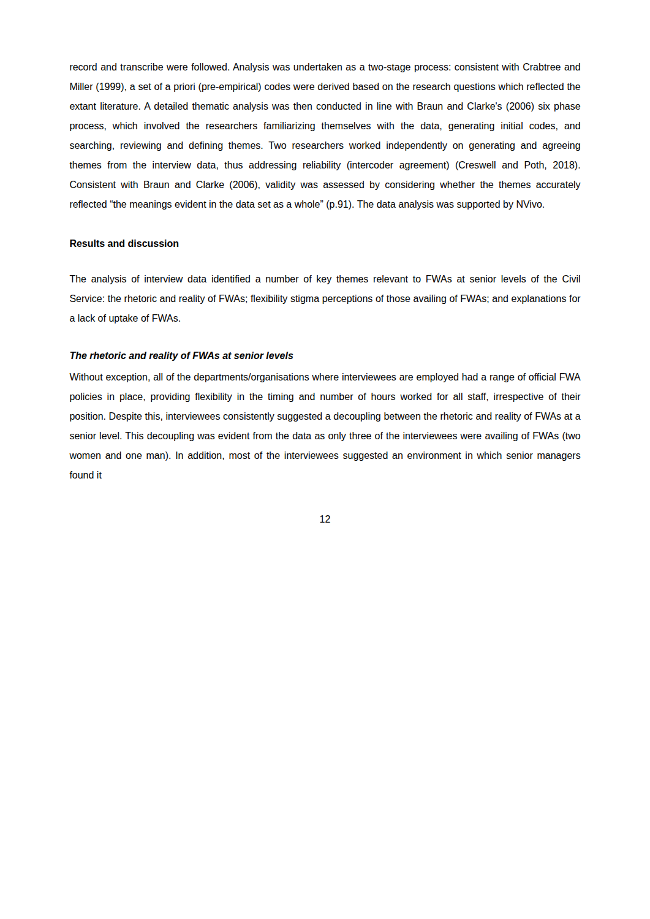record and transcribe were followed. Analysis was undertaken as a two-stage process: consistent with Crabtree and Miller (1999), a set of a priori (pre-empirical) codes were derived based on the research questions which reflected the extant literature. A detailed thematic analysis was then conducted in line with Braun and Clarke's (2006) six phase process, which involved the researchers familiarizing themselves with the data, generating initial codes, and searching, reviewing and defining themes. Two researchers worked independently on generating and agreeing themes from the interview data, thus addressing reliability (intercoder agreement) (Creswell and Poth, 2018). Consistent with Braun and Clarke (2006), validity was assessed by considering whether the themes accurately reflected “the meanings evident in the data set as a whole” (p.91). The data analysis was supported by NVivo.
Results and discussion
The analysis of interview data identified a number of key themes relevant to FWAs at senior levels of the Civil Service: the rhetoric and reality of FWAs; flexibility stigma perceptions of those availing of FWAs; and explanations for a lack of uptake of FWAs.
The rhetoric and reality of FWAs at senior levels
Without exception, all of the departments/organisations where interviewees are employed had a range of official FWA policies in place, providing flexibility in the timing and number of hours worked for all staff, irrespective of their position. Despite this, interviewees consistently suggested a decoupling between the rhetoric and reality of FWAs at a senior level. This decoupling was evident from the data as only three of the interviewees were availing of FWAs (two women and one man). In addition, most of the interviewees suggested an environment in which senior managers found it
12